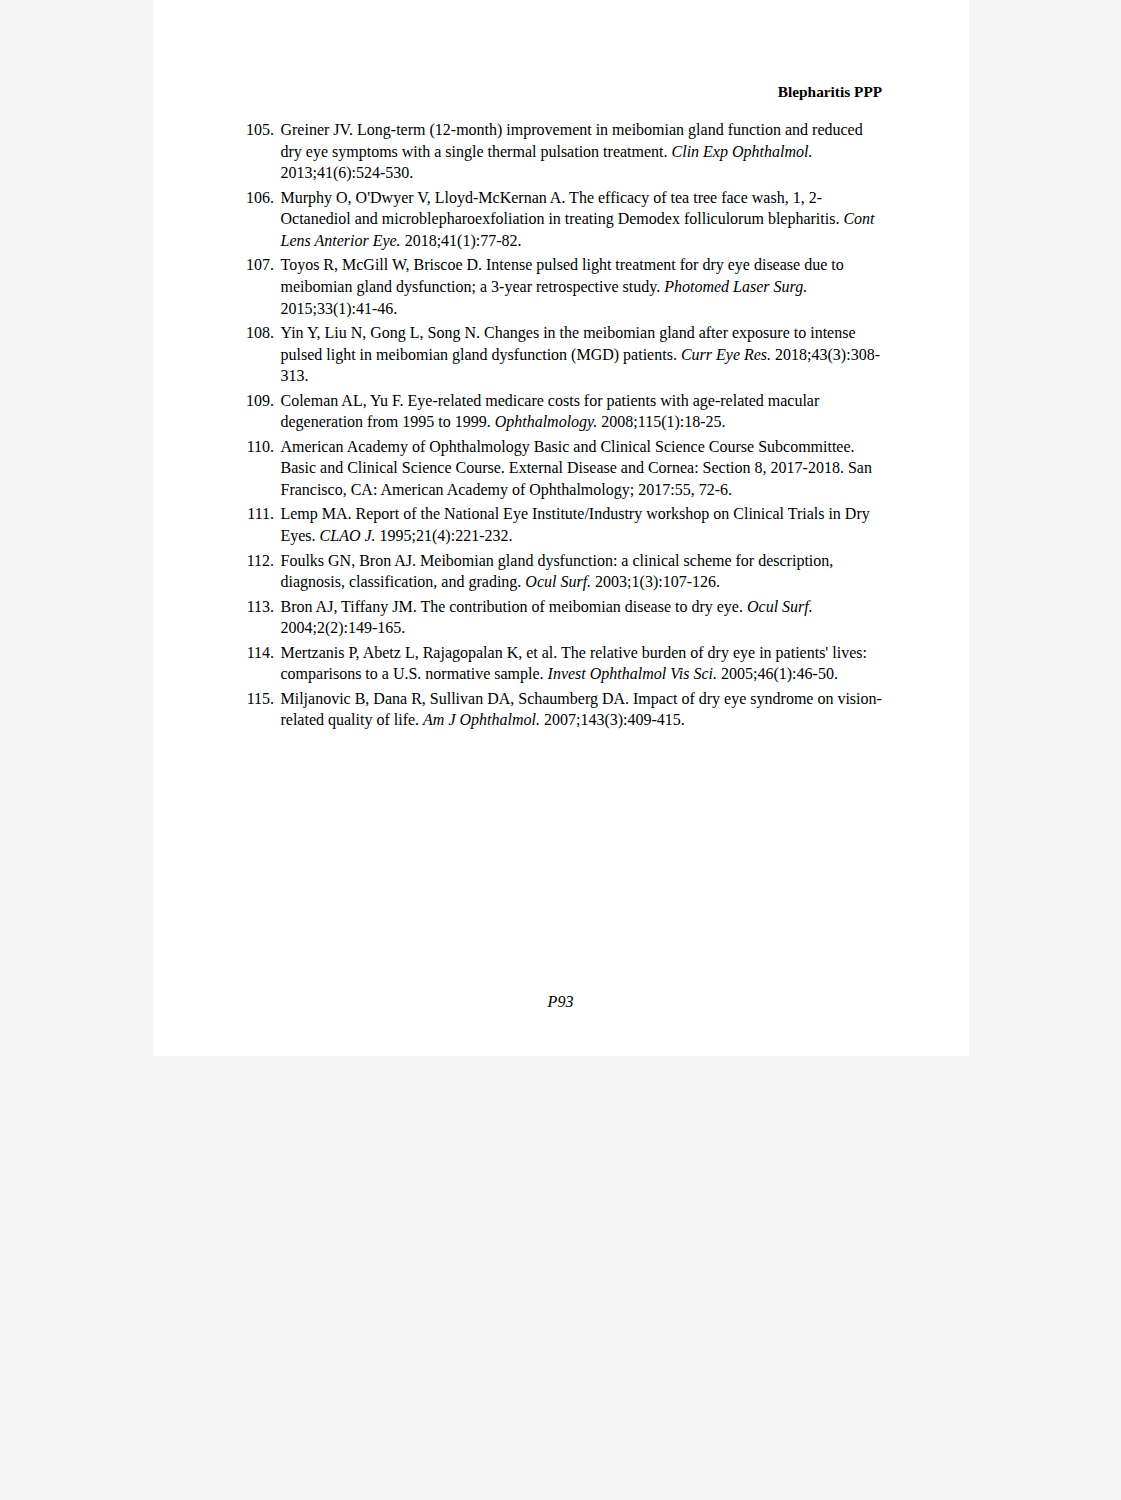Blepharitis PPP
105. Greiner JV. Long-term (12-month) improvement in meibomian gland function and reduced dry eye symptoms with a single thermal pulsation treatment. Clin Exp Ophthalmol. 2013;41(6):524-530.
106. Murphy O, O'Dwyer V, Lloyd-McKernan A. The efficacy of tea tree face wash, 1, 2-Octanediol and microblepharoexfoliation in treating Demodex folliculorum blepharitis. Cont Lens Anterior Eye. 2018;41(1):77-82.
107. Toyos R, McGill W, Briscoe D. Intense pulsed light treatment for dry eye disease due to meibomian gland dysfunction; a 3-year retrospective study. Photomed Laser Surg. 2015;33(1):41-46.
108. Yin Y, Liu N, Gong L, Song N. Changes in the meibomian gland after exposure to intense pulsed light in meibomian gland dysfunction (MGD) patients. Curr Eye Res. 2018;43(3):308-313.
109. Coleman AL, Yu F. Eye-related medicare costs for patients with age-related macular degeneration from 1995 to 1999. Ophthalmology. 2008;115(1):18-25.
110. American Academy of Ophthalmology Basic and Clinical Science Course Subcommittee. Basic and Clinical Science Course. External Disease and Cornea: Section 8, 2017-2018. San Francisco, CA: American Academy of Ophthalmology; 2017:55, 72-6.
111. Lemp MA. Report of the National Eye Institute/Industry workshop on Clinical Trials in Dry Eyes. CLAO J. 1995;21(4):221-232.
112. Foulks GN, Bron AJ. Meibomian gland dysfunction: a clinical scheme for description, diagnosis, classification, and grading. Ocul Surf. 2003;1(3):107-126.
113. Bron AJ, Tiffany JM. The contribution of meibomian disease to dry eye. Ocul Surf. 2004;2(2):149-165.
114. Mertzanis P, Abetz L, Rajagopalan K, et al. The relative burden of dry eye in patients' lives: comparisons to a U.S. normative sample. Invest Ophthalmol Vis Sci. 2005;46(1):46-50.
115. Miljanovic B, Dana R, Sullivan DA, Schaumberg DA. Impact of dry eye syndrome on vision-related quality of life. Am J Ophthalmol. 2007;143(3):409-415.
P93